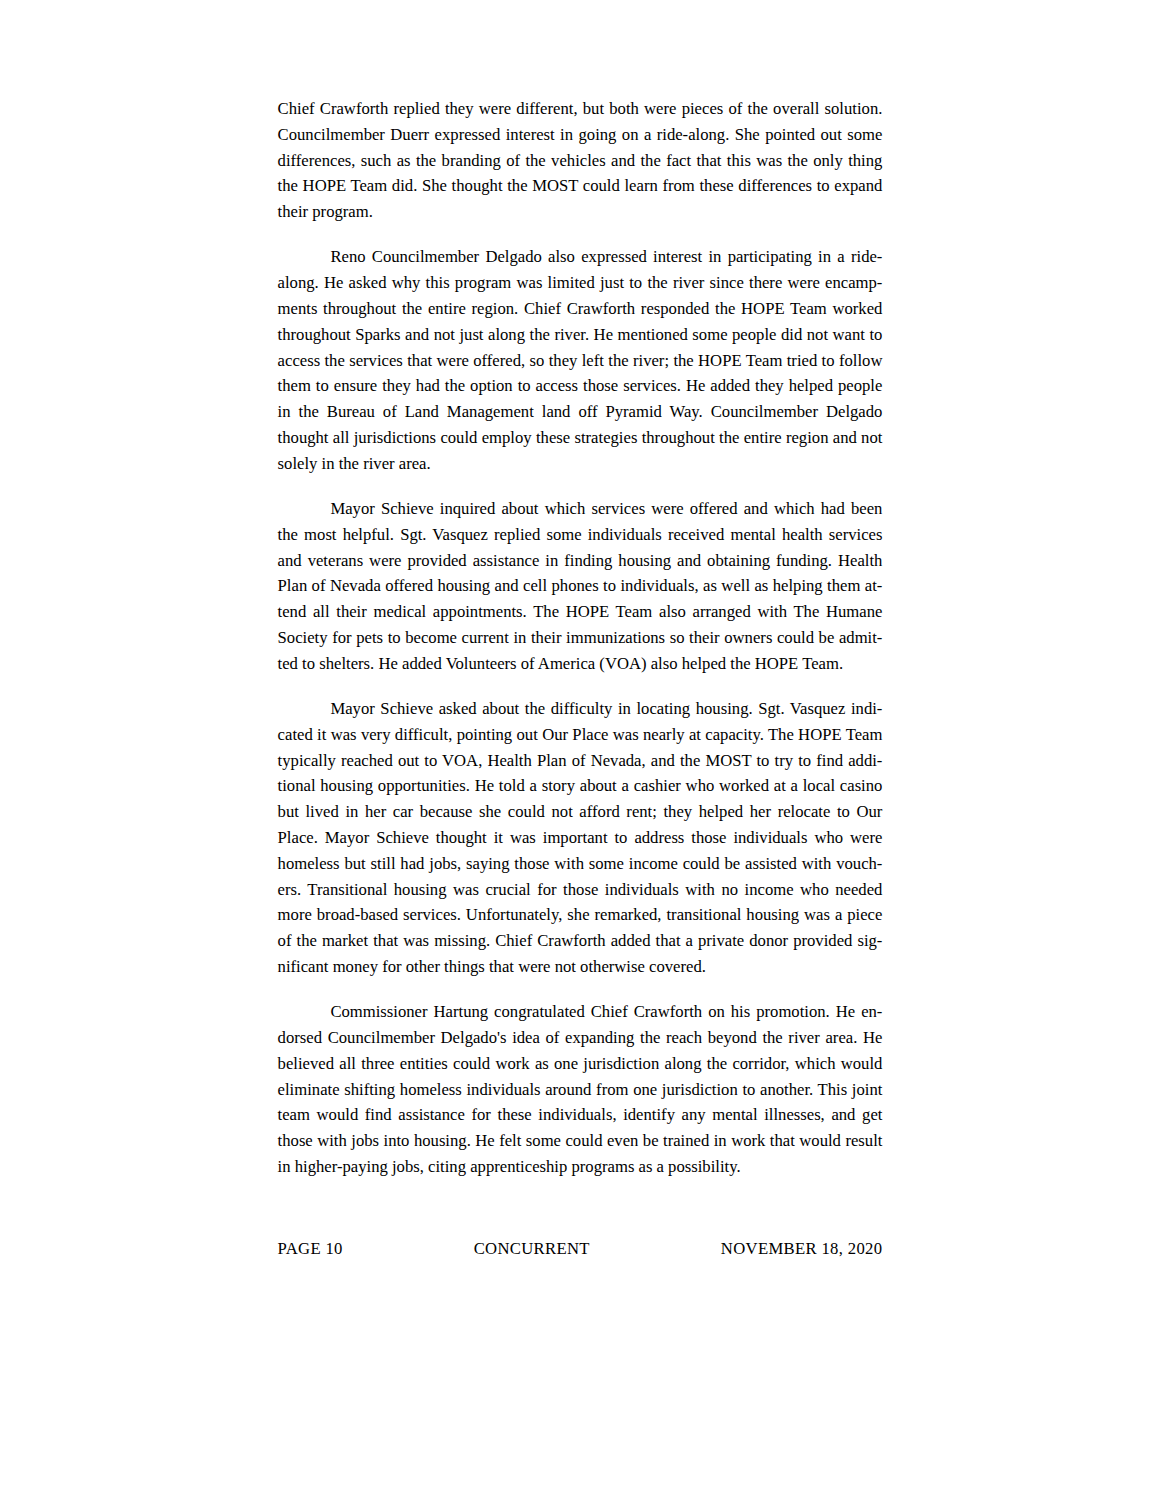Chief Crawforth replied they were different, but both were pieces of the overall solution. Councilmember Duerr expressed interest in going on a ride-along. She pointed out some differences, such as the branding of the vehicles and the fact that this was the only thing the HOPE Team did. She thought the MOST could learn from these differences to expand their program.
Reno Councilmember Delgado also expressed interest in participating in a ride-along. He asked why this program was limited just to the river since there were encampments throughout the entire region. Chief Crawforth responded the HOPE Team worked throughout Sparks and not just along the river. He mentioned some people did not want to access the services that were offered, so they left the river; the HOPE Team tried to follow them to ensure they had the option to access those services. He added they helped people in the Bureau of Land Management land off Pyramid Way. Councilmember Delgado thought all jurisdictions could employ these strategies throughout the entire region and not solely in the river area.
Mayor Schieve inquired about which services were offered and which had been the most helpful. Sgt. Vasquez replied some individuals received mental health services and veterans were provided assistance in finding housing and obtaining funding. Health Plan of Nevada offered housing and cell phones to individuals, as well as helping them attend all their medical appointments. The HOPE Team also arranged with The Humane Society for pets to become current in their immunizations so their owners could be admitted to shelters. He added Volunteers of America (VOA) also helped the HOPE Team.
Mayor Schieve asked about the difficulty in locating housing. Sgt. Vasquez indicated it was very difficult, pointing out Our Place was nearly at capacity. The HOPE Team typically reached out to VOA, Health Plan of Nevada, and the MOST to try to find additional housing opportunities. He told a story about a cashier who worked at a local casino but lived in her car because she could not afford rent; they helped her relocate to Our Place. Mayor Schieve thought it was important to address those individuals who were homeless but still had jobs, saying those with some income could be assisted with vouchers. Transitional housing was crucial for those individuals with no income who needed more broad-based services. Unfortunately, she remarked, transitional housing was a piece of the market that was missing. Chief Crawforth added that a private donor provided significant money for other things that were not otherwise covered.
Commissioner Hartung congratulated Chief Crawforth on his promotion. He endorsed Councilmember Delgado's idea of expanding the reach beyond the river area. He believed all three entities could work as one jurisdiction along the corridor, which would eliminate shifting homeless individuals around from one jurisdiction to another. This joint team would find assistance for these individuals, identify any mental illnesses, and get those with jobs into housing. He felt some could even be trained in work that would result in higher-paying jobs, citing apprenticeship programs as a possibility.
PAGE 10 CONCURRENT NOVEMBER 18, 2020